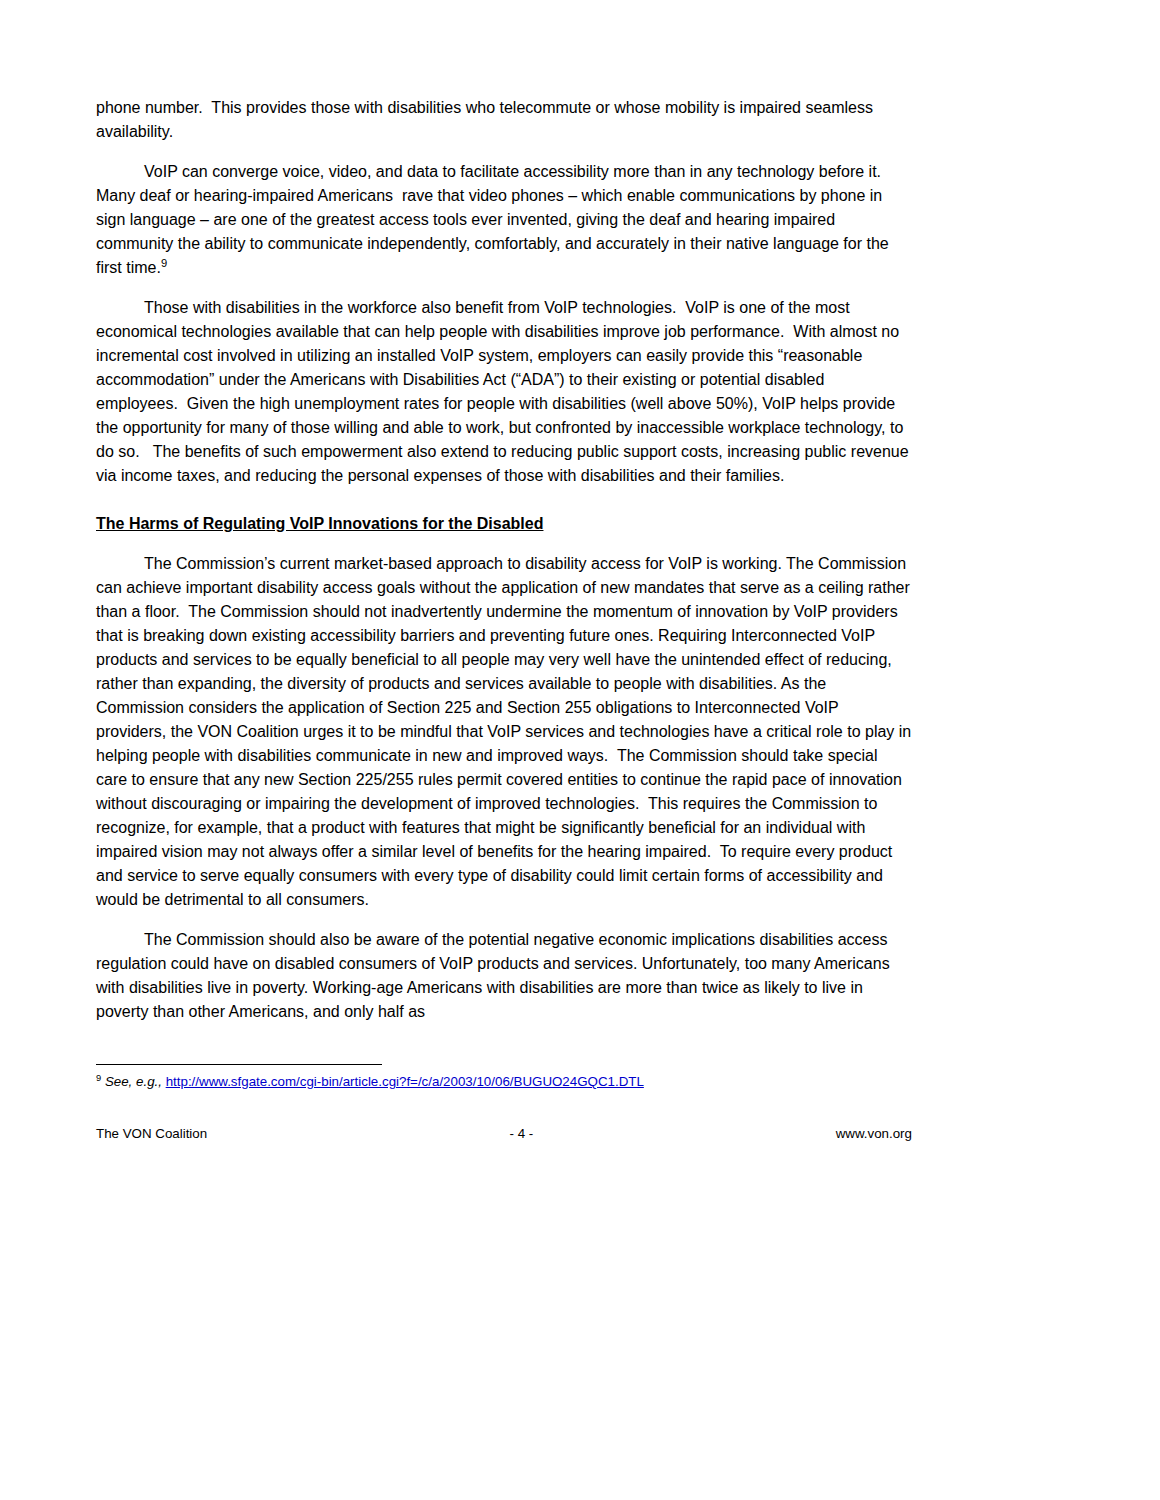phone number. This provides those with disabilities who telecommute or whose mobility is impaired seamless availability.
VoIP can converge voice, video, and data to facilitate accessibility more than in any technology before it. Many deaf or hearing-impaired Americans rave that video phones – which enable communications by phone in sign language – are one of the greatest access tools ever invented, giving the deaf and hearing impaired community the ability to communicate independently, comfortably, and accurately in their native language for the first time.9
Those with disabilities in the workforce also benefit from VoIP technologies. VoIP is one of the most economical technologies available that can help people with disabilities improve job performance. With almost no incremental cost involved in utilizing an installed VoIP system, employers can easily provide this “reasonable accommodation” under the Americans with Disabilities Act (“ADA”) to their existing or potential disabled employees. Given the high unemployment rates for people with disabilities (well above 50%), VoIP helps provide the opportunity for many of those willing and able to work, but confronted by inaccessible workplace technology, to do so. The benefits of such empowerment also extend to reducing public support costs, increasing public revenue via income taxes, and reducing the personal expenses of those with disabilities and their families.
The Harms of Regulating VoIP Innovations for the Disabled
The Commission’s current market-based approach to disability access for VoIP is working. The Commission can achieve important disability access goals without the application of new mandates that serve as a ceiling rather than a floor. The Commission should not inadvertently undermine the momentum of innovation by VoIP providers that is breaking down existing accessibility barriers and preventing future ones. Requiring Interconnected VoIP products and services to be equally beneficial to all people may very well have the unintended effect of reducing, rather than expanding, the diversity of products and services available to people with disabilities. As the Commission considers the application of Section 225 and Section 255 obligations to Interconnected VoIP providers, the VON Coalition urges it to be mindful that VoIP services and technologies have a critical role to play in helping people with disabilities communicate in new and improved ways. The Commission should take special care to ensure that any new Section 225/255 rules permit covered entities to continue the rapid pace of innovation without discouraging or impairing the development of improved technologies. This requires the Commission to recognize, for example, that a product with features that might be significantly beneficial for an individual with impaired vision may not always offer a similar level of benefits for the hearing impaired. To require every product and service to serve equally consumers with every type of disability could limit certain forms of accessibility and would be detrimental to all consumers.
The Commission should also be aware of the potential negative economic implications disabilities access regulation could have on disabled consumers of VoIP products and services. Unfortunately, too many Americans with disabilities live in poverty. Working-age Americans with disabilities are more than twice as likely to live in poverty than other Americans, and only half as
9 See, e.g., http://www.sfgate.com/cgi-bin/article.cgi?f=/c/a/2003/10/06/BUGUO24GQC1.DTL
The VON Coalition - 4 - www.von.org